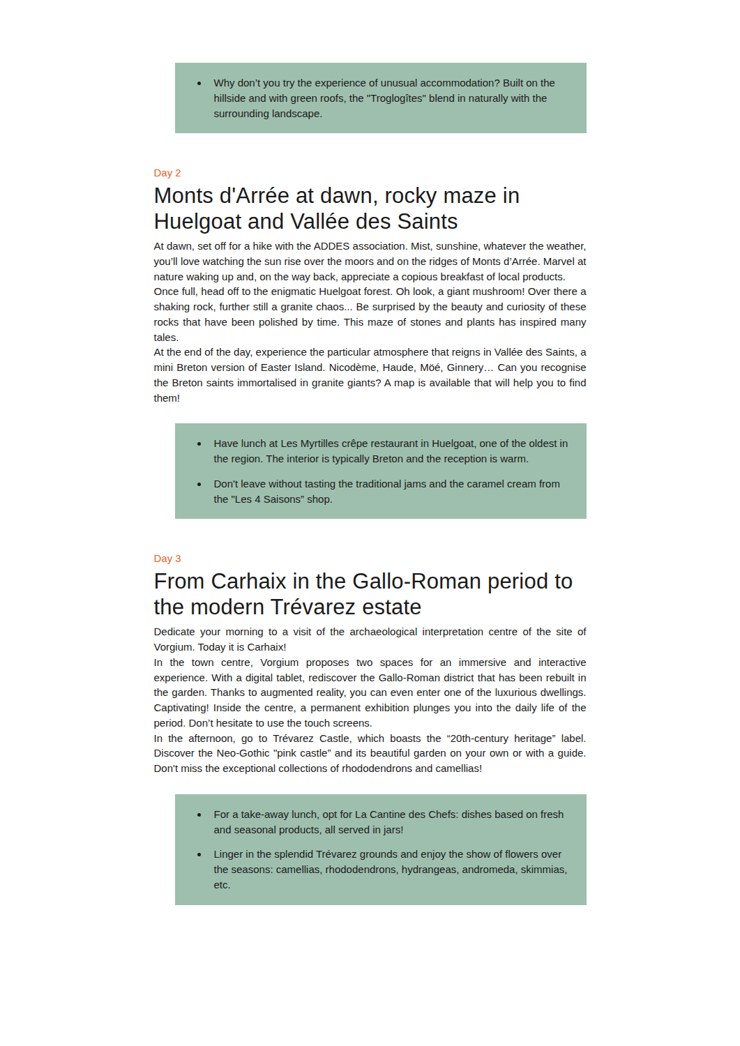Why don’t you try the experience of unusual accommodation? Built on the hillside and with green roofs, the "Troglogîtes" blend in naturally with the surrounding landscape.
Day 2
Monts d'Arrée at dawn, rocky maze in Huelgoat and Vallée des Saints
At dawn, set off for a hike with the ADDES association. Mist, sunshine, whatever the weather, you’ll love watching the sun rise over the moors and on the ridges of Monts d’Arrée. Marvel at nature waking up and, on the way back, appreciate a copious breakfast of local products.
Once full, head off to the enigmatic Huelgoat forest. Oh look, a giant mushroom! Over there a shaking rock, further still a granite chaos... Be surprised by the beauty and curiosity of these rocks that have been polished by time. This maze of stones and plants has inspired many tales.
At the end of the day, experience the particular atmosphere that reigns in Vallée des Saints, a mini Breton version of Easter Island. Nicodème, Haude, Möé, Ginnery… Can you recognise the Breton saints immortalised in granite giants? A map is available that will help you to find them!
Have lunch at Les Myrtilles crêpe restaurant in Huelgoat, one of the oldest in the region. The interior is typically Breton and the reception is warm.
Don't leave without tasting the traditional jams and the caramel cream from the "Les 4 Saisons” shop.
Day 3
From Carhaix in the Gallo-Roman period to the modern Trévarez estate
Dedicate your morning to a visit of the archaeological interpretation centre of the site of Vorgium. Today it is Carhaix!
In the town centre, Vorgium proposes two spaces for an immersive and interactive experience. With a digital tablet, rediscover the Gallo-Roman district that has been rebuilt in the garden. Thanks to augmented reality, you can even enter one of the luxurious dwellings. Captivating! Inside the centre, a permanent exhibition plunges you into the daily life of the period. Don’t hesitate to use the touch screens.
In the afternoon, go to Trévarez Castle, which boasts the “20th-century heritage” label. Discover the Neo-Gothic "pink castle” and its beautiful garden on your own or with a guide. Don't miss the exceptional collections of rhododendrons and camellias!
For a take-away lunch, opt for La Cantine des Chefs: dishes based on fresh and seasonal products, all served in jars!
Linger in the splendid Trévarez grounds and enjoy the show of flowers over the seasons: camellias, rhododendrons, hydrangeas, andromeda, skimmias, etc.